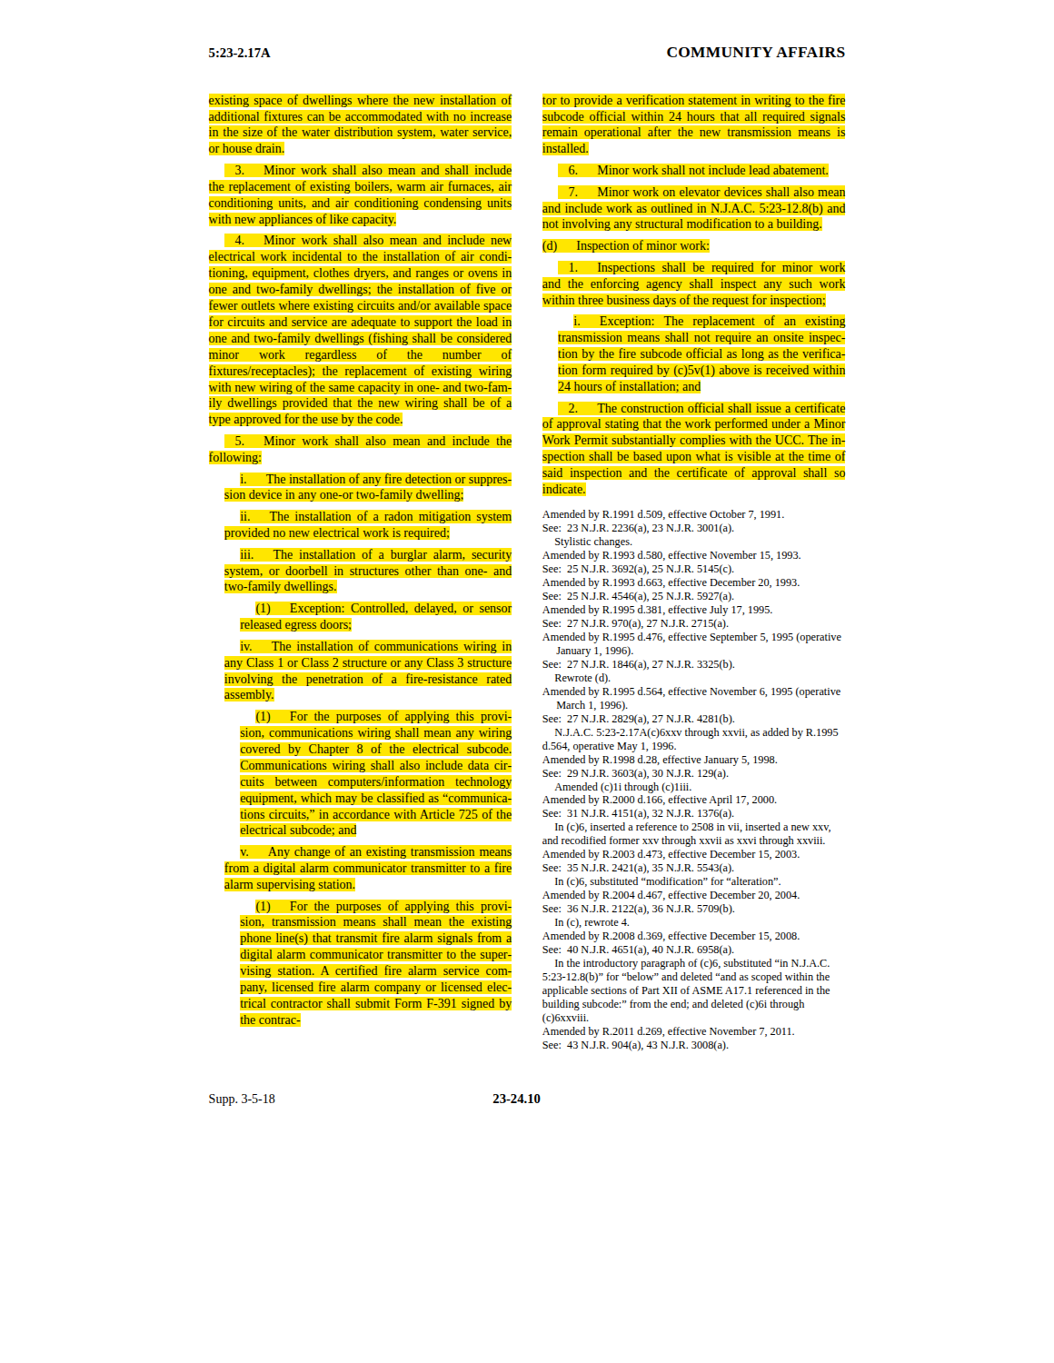5:23-2.17A
COMMUNITY AFFAIRS
existing space of dwellings where the new installation of additional fixtures can be accommodated with no increase in the size of the water distribution system, water service, or house drain.
3. Minor work shall also mean and shall include the replacement of existing boilers, warm air furnaces, air conditioning units, and air conditioning condensing units with new appliances of like capacity.
4. Minor work shall also mean and include new electrical work incidental to the installation of air conditioning, equipment, clothes dryers, and ranges or ovens in one and two-family dwellings; the installation of five or fewer outlets where existing circuits and/or available space for circuits and service are adequate to support the load in one and two-family dwellings (fishing shall be considered minor work regardless of the number of fixtures/receptacles); the replacement of existing wiring with new wiring of the same capacity in one- and two-family dwellings provided that the new wiring shall be of a type approved for the use by the code.
5. Minor work shall also mean and include the following:
i. The installation of any fire detection or suppression device in any one-or two-family dwelling;
ii. The installation of a radon mitigation system provided no new electrical work is required;
iii. The installation of a burglar alarm, security system, or doorbell in structures other than one- and two-family dwellings.
(1) Exception: Controlled, delayed, or sensor released egress doors;
iv. The installation of communications wiring in any Class 1 or Class 2 structure or any Class 3 structure involving the penetration of a fire-resistance rated assembly.
(1) For the purposes of applying this provision, communications wiring shall mean any wiring covered by Chapter 8 of the electrical subcode. Communications wiring shall also include data circuits between computers/information technology equipment, which may be classified as “communications circuits,” in accordance with Article 725 of the electrical subcode; and
v. Any change of an existing transmission means from a digital alarm communicator transmitter to a fire alarm supervising station.
(1) For the purposes of applying this provision, transmission means shall mean the existing phone line(s) that transmit fire alarm signals from a digital alarm communicator transmitter to the supervising station. A certified fire alarm service company, licensed fire alarm company or licensed electrical contractor shall submit Form F-391 signed by the contrac-
tor to provide a verification statement in writing to the fire subcode official within 24 hours that all required signals remain operational after the new transmission means is installed.
6. Minor work shall not include lead abatement.
7. Minor work on elevator devices shall also mean and include work as outlined in N.J.A.C. 5:23-12.8(b) and not involving any structural modification to a building.
(d) Inspection of minor work:
1. Inspections shall be required for minor work and the enforcing agency shall inspect any such work within three business days of the request for inspection;
i. Exception: The replacement of an existing transmission means shall not require an onsite inspection by the fire subcode official as long as the verification form required by (c)5v(1) above is received within 24 hours of installation; and
2. The construction official shall issue a certificate of approval stating that the work performed under a Minor Work Permit substantially complies with the UCC. The inspection shall be based upon what is visible at the time of said inspection and the certificate of approval shall so indicate.
Amended by R.1991 d.509, effective October 7, 1991.
See: 23 N.J.R. 2236(a), 23 N.J.R. 3001(a).
Stylistic changes.
Amended by R.1993 d.580, effective November 15, 1993.
See: 25 N.J.R. 3692(a), 25 N.J.R. 5145(c).
Amended by R.1993 d.663, effective December 20, 1993.
See: 25 N.J.R. 4546(a), 25 N.J.R. 5927(a).
Amended by R.1995 d.381, effective July 17, 1995.
See: 27 N.J.R. 970(a), 27 N.J.R. 2715(a).
Amended by R.1995 d.476, effective September 5, 1995 (operative January 1, 1996).
See: 27 N.J.R. 1846(a), 27 N.J.R. 3325(b).
Rewrote (d).
Amended by R.1995 d.564, effective November 6, 1995 (operative March 1, 1996).
See: 27 N.J.R. 2829(a), 27 N.J.R. 4281(b).
N.J.A.C. 5:23-2.17A(c)6xxv through xxvii, as added by R.1995 d.564, operative May 1, 1996.
Amended by R.1998 d.28, effective January 5, 1998.
See: 29 N.J.R. 3603(a), 30 N.J.R. 129(a).
Amended (c)1i through (c)1iii.
Amended by R.2000 d.166, effective April 17, 2000.
See: 31 N.J.R. 4151(a), 32 N.J.R. 1376(a).
In (c)6, inserted a reference to 2508 in vii, inserted a new xxv, and recodified former xxv through xxvii as xxvi through xxviii.
Amended by R.2003 d.473, effective December 15, 2003.
See: 35 N.J.R. 2421(a), 35 N.J.R. 5543(a).
In (c)6, substituted “modification” for “alteration”.
Amended by R.2004 d.467, effective December 20, 2004.
See: 36 N.J.R. 2122(a), 36 N.J.R. 5709(b).
In (c), rewrote 4.
Amended by R.2008 d.369, effective December 15, 2008.
See: 40 N.J.R. 4651(a), 40 N.J.R. 6958(a).
In the introductory paragraph of (c)6, substituted “in N.J.A.C. 5:23-12.8(b)” for “below” and deleted “and as scoped within the applicable sections of Part XII of ASME A17.1 referenced in the building subcode:” from the end; and deleted (c)6i through (c)6xxviii.
Amended by R.2011 d.269, effective November 7, 2011.
See: 43 N.J.R. 904(a), 43 N.J.R. 3008(a).
Supp. 3-5-18
23-24.10